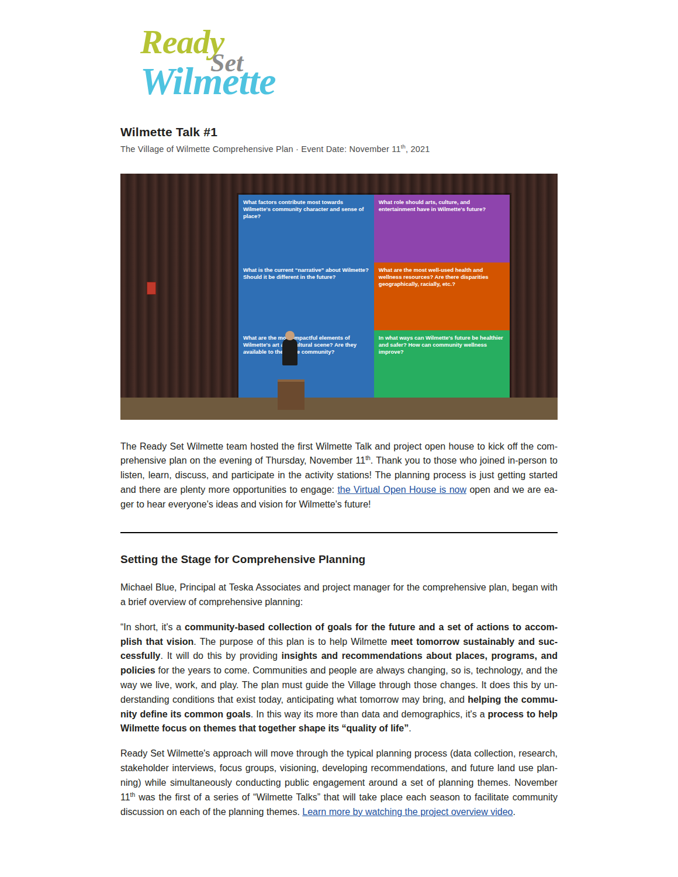Ready Set Wilmette
Wilmette Talk #1
The Village of Wilmette Comprehensive Plan · Event Date: November 11th, 2021
What factors contribute most towards Wilmette's community character and sense of place?
What role should arts, culture, and entertainment have in Wilmette's future?
What is the current “narrative” about Wilmette? Should it be different in the future?
What are the most well-used health and wellness resources? Are there disparities geographically, racially, etc.?
What are the most impactful elements of Wilmette's art and cultural scene? Are they available to the entire community?
In what ways can Wilmette's future be healthier and safer? How can community wellness improve?
The Ready Set Wilmette team hosted the first Wilmette Talk and project open house to kick off the comprehensive plan on the evening of Thursday, November 11th. Thank you to those who joined in-person to listen, learn, discuss, and participate in the activity stations! The planning process is just getting started and there are plenty more opportunities to engage: the Virtual Open House is now open and we are eager to hear everyone's ideas and vision for Wilmette's future!
Setting the Stage for Comprehensive Planning
Michael Blue, Principal at Teska Associates and project manager for the comprehensive plan, began with a brief overview of comprehensive planning:
“In short, it's a community-based collection of goals for the future and a set of actions to accomplish that vision. The purpose of this plan is to help Wilmette meet tomorrow sustainably and successfully. It will do this by providing insights and recommendations about places, programs, and policies for the years to come. Communities and people are always changing, so is, technology, and the way we live, work, and play. The plan must guide the Village through those changes. It does this by understanding conditions that exist today, anticipating what tomorrow may bring, and helping the community define its common goals. In this way its more than data and demographics, it's a process to help Wilmette focus on themes that together shape its “quality of life”.
Ready Set Wilmette's approach will move through the typical planning process (data collection, research, stakeholder interviews, focus groups, visioning, developing recommendations, and future land use planning) while simultaneously conducting public engagement around a set of planning themes. November 11th was the first of a series of “Wilmette Talks” that will take place each season to facilitate community discussion on each of the planning themes. Learn more by watching the project overview video.